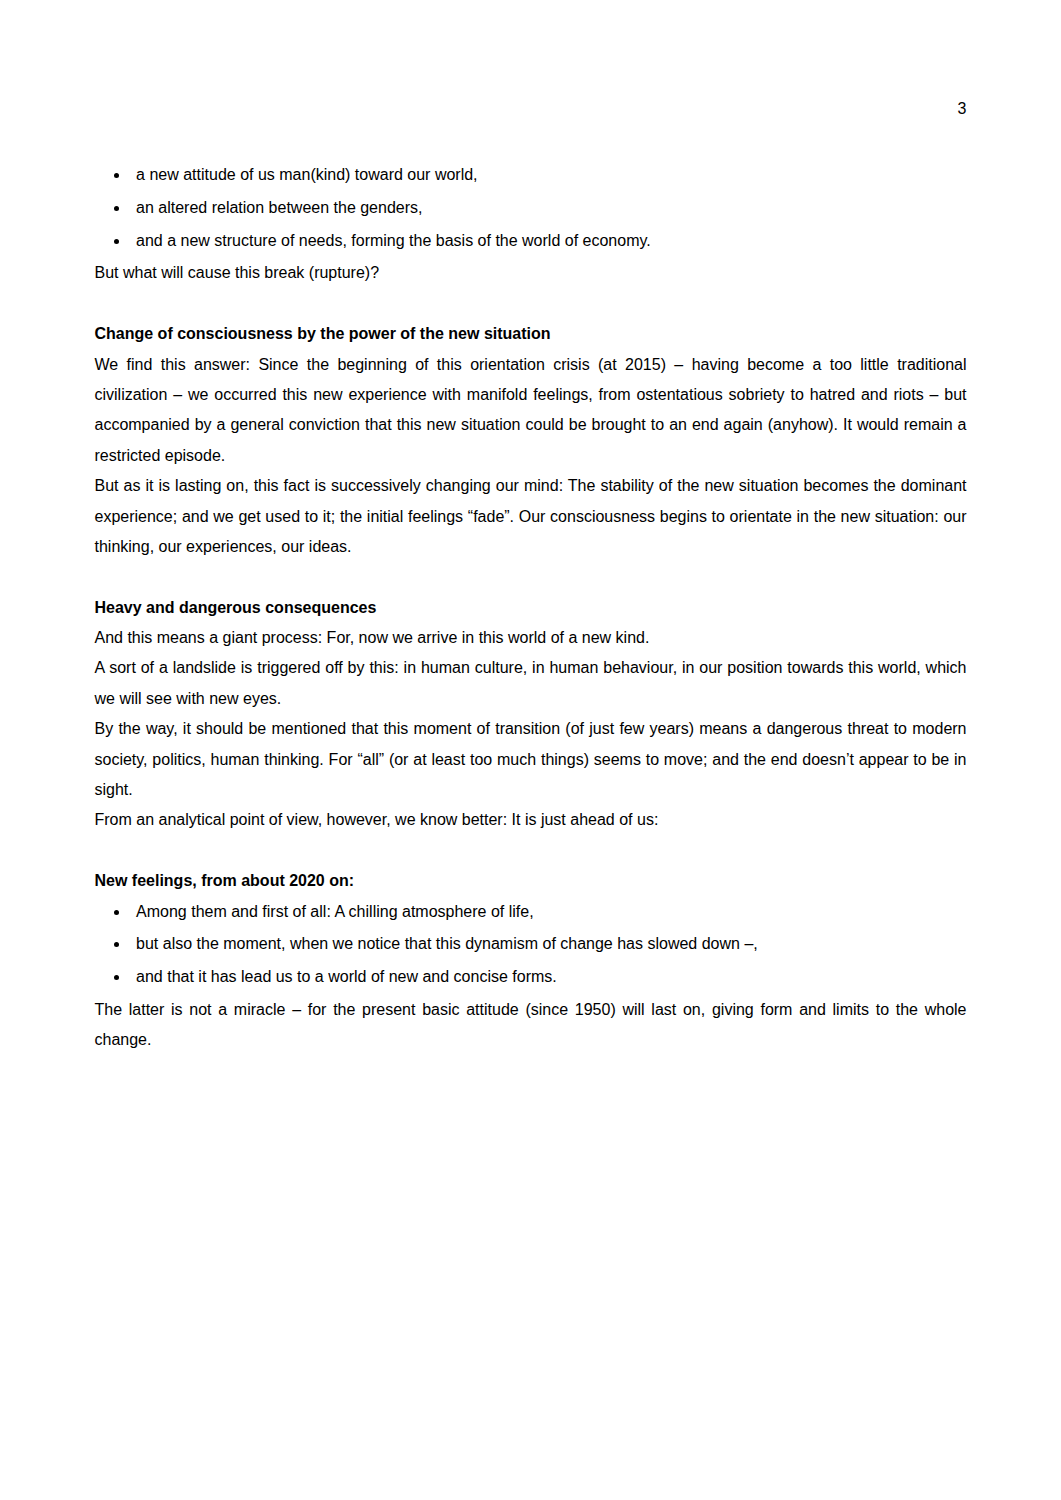3
a new attitude of us man(kind) toward our world,
an altered relation between the genders,
and a new structure of needs, forming the basis of the world of economy.
But what will cause this break (rupture)?
Change of consciousness by the power of the new situation
We find this answer: Since the beginning of this orientation crisis (at 2015) – having become a too little traditional civilization – we occurred this new experience with manifold feelings, from ostentatious sobriety to hatred and riots – but accompanied by a general conviction that this new situation could be brought to an end again (anyhow). It would remain a restricted episode.
But as it is lasting on, this fact is successively changing our mind: The stability of the new situation becomes the dominant experience; and we get used to it; the initial feelings “fade”. Our consciousness begins to orientate in the new situation: our thinking, our experiences, our ideas.
Heavy and dangerous consequences
And this means a giant process: For, now we arrive in this world of a new kind.
A sort of a landslide is triggered off by this: in human culture, in human behaviour, in our position towards this world, which we will see with new eyes.
By the way, it should be mentioned that this moment of transition (of just few years) means a dangerous threat to modern society, politics, human thinking. For “all” (or at least too much things) seems to move; and the end doesn’t appear to be in sight.
From an analytical point of view, however, we know better: It is just ahead of us:
New feelings, from about 2020 on:
Among them and first of all: A chilling atmosphere of life,
but also the moment, when we notice that this dynamism of change has slowed down –,
and that it has lead us to a world of new and concise forms.
The latter is not a miracle – for the present basic attitude (since 1950) will last on, giving form and limits to the whole change.